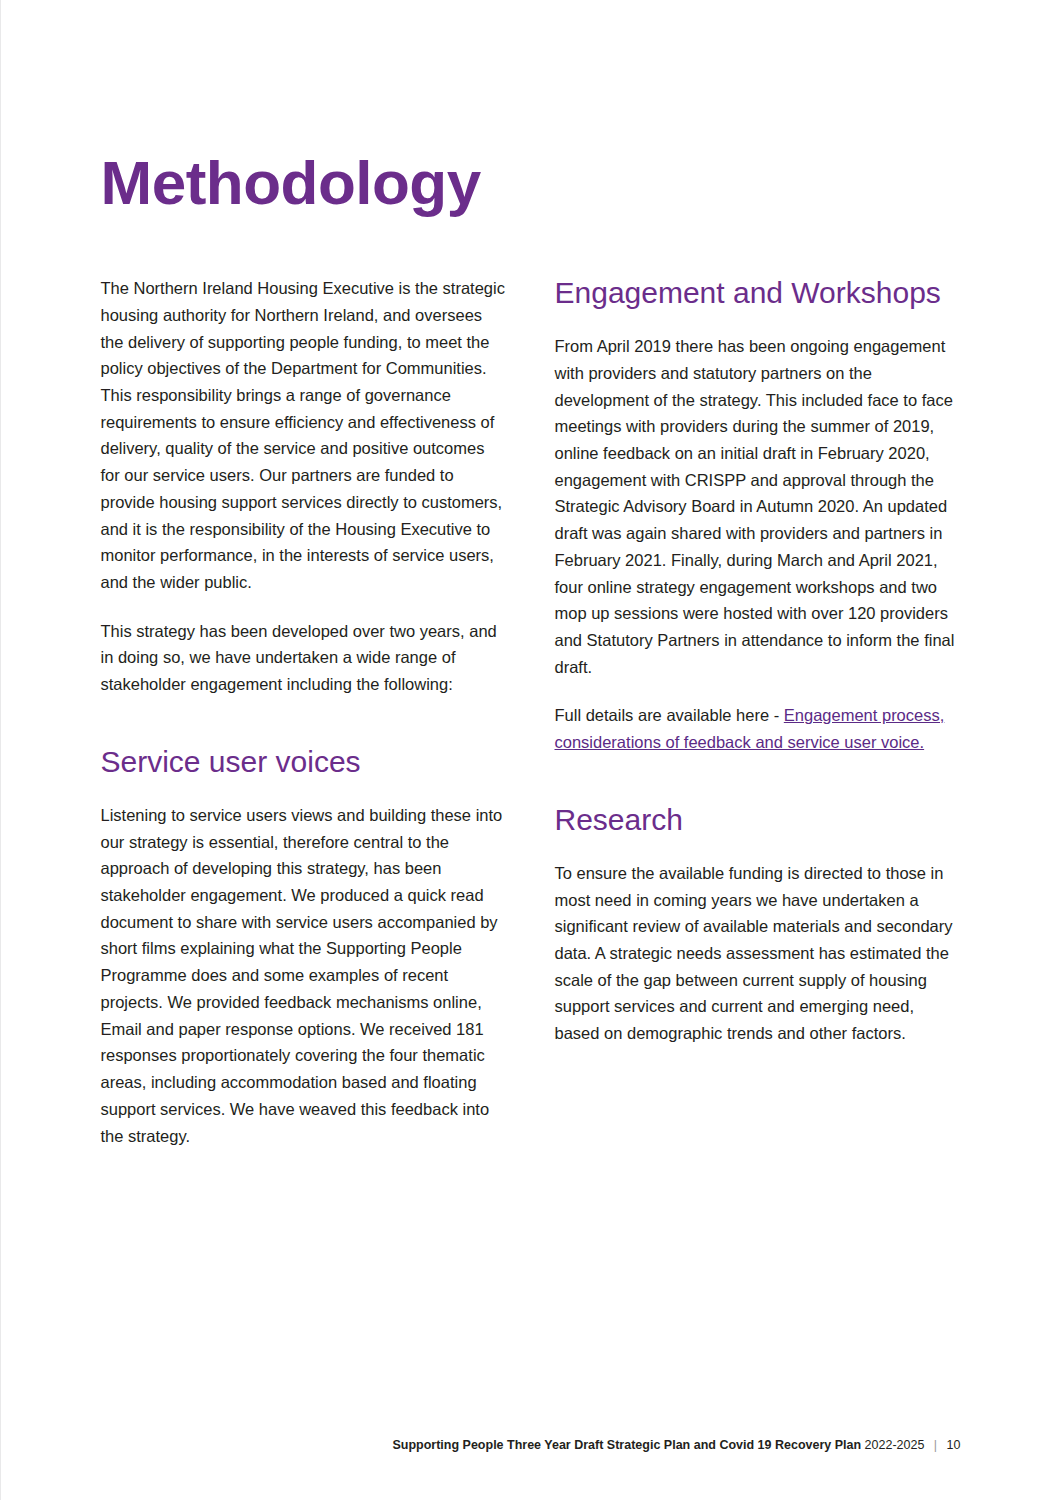Methodology
The Northern Ireland Housing Executive is the strategic housing authority for Northern Ireland, and oversees the delivery of supporting people funding, to meet the policy objectives of the Department for Communities. This responsibility brings a range of governance requirements to ensure efficiency and effectiveness of delivery, quality of the service and positive outcomes for our service users. Our partners are funded to provide housing support services directly to customers, and it is the responsibility of the Housing Executive to monitor performance, in the interests of service users, and the wider public.
This strategy has been developed over two years, and in doing so, we have undertaken a wide range of stakeholder engagement including the following:
Service user voices
Listening to service users views and building these into our strategy is essential, therefore central to the approach of developing this strategy, has been stakeholder engagement. We produced a quick read document to share with service users accompanied by short films explaining what the Supporting People Programme does and some examples of recent projects. We provided feedback mechanisms online, Email and paper response options. We received 181 responses proportionately covering the four thematic areas, including accommodation based and floating support services. We have weaved this feedback into the strategy.
Engagement and Workshops
From April 2019 there has been ongoing engagement with providers and statutory partners on the development of the strategy. This included face to face meetings with providers during the summer of 2019, online feedback on an initial draft in February 2020, engagement with CRISPP and approval through the Strategic Advisory Board in Autumn 2020. An updated draft was again shared with providers and partners in February 2021. Finally, during March and April 2021, four online strategy engagement workshops and two mop up sessions were hosted with over 120 providers and Statutory Partners in attendance to inform the final draft.
Full details are available here - Engagement process, considerations of feedback and service user voice.
Research
To ensure the available funding is directed to those in most need in coming years we have undertaken a significant review of available materials and secondary data. A strategic needs assessment has estimated the scale of the gap between current supply of housing support services and current and emerging need, based on demographic trends and other factors.
Supporting People Three Year Draft Strategic Plan and Covid 19 Recovery Plan 2022-2025 | 10